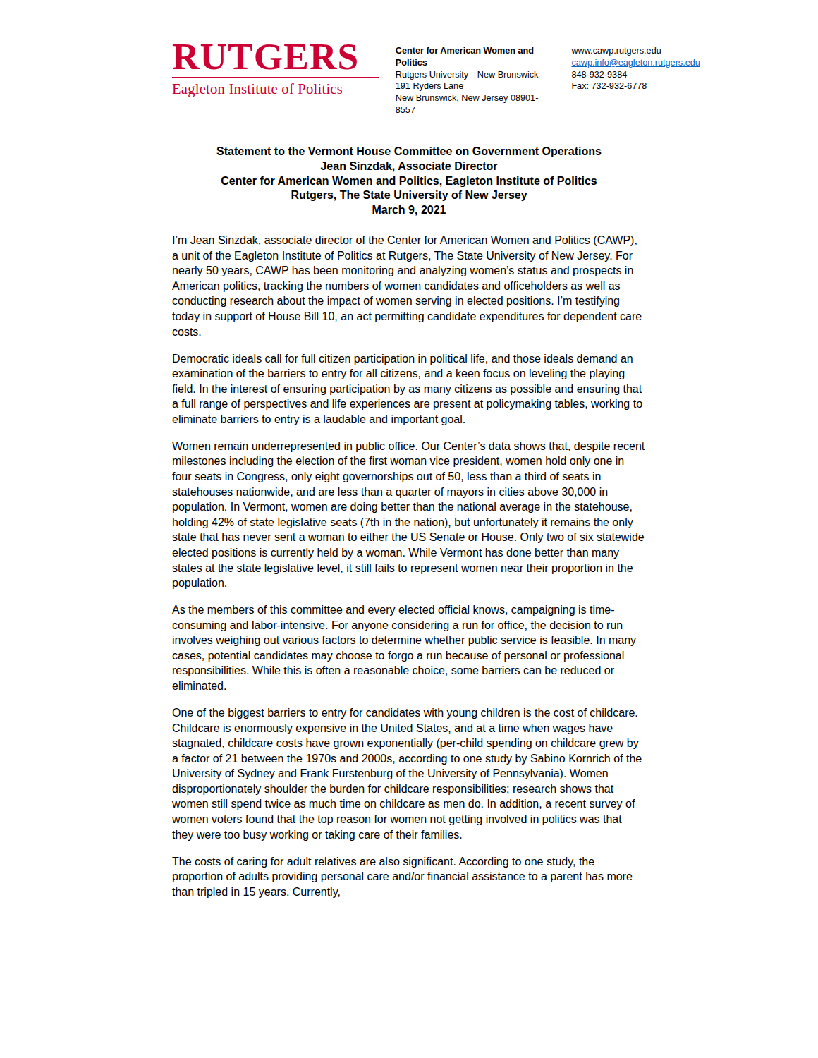RUTGERS
Eagleton Institute of Politics
Center for American Women and Politics
Rutgers University—New Brunswick
191 Ryders Lane
New Brunswick, New Jersey 08901-8557
www.cawp.rutgers.edu
cawp.info@eagleton.rutgers.edu
848-932-9384
Fax: 732-932-6778
Statement to the Vermont House Committee on Government Operations
Jean Sinzdak, Associate Director
Center for American Women and Politics, Eagleton Institute of Politics
Rutgers, The State University of New Jersey
March 9, 2021
I’m Jean Sinzdak, associate director of the Center for American Women and Politics (CAWP), a unit of the Eagleton Institute of Politics at Rutgers, The State University of New Jersey. For nearly 50 years, CAWP has been monitoring and analyzing women’s status and prospects in American politics, tracking the numbers of women candidates and officeholders as well as conducting research about the impact of women serving in elected positions. I’m testifying today in support of House Bill 10, an act permitting candidate expenditures for dependent care costs.
Democratic ideals call for full citizen participation in political life, and those ideals demand an examination of the barriers to entry for all citizens, and a keen focus on leveling the playing field. In the interest of ensuring participation by as many citizens as possible and ensuring that a full range of perspectives and life experiences are present at policymaking tables, working to eliminate barriers to entry is a laudable and important goal.
Women remain underrepresented in public office. Our Center’s data shows that, despite recent milestones including the election of the first woman vice president, women hold only one in four seats in Congress, only eight governorships out of 50, less than a third of seats in statehouses nationwide, and are less than a quarter of mayors in cities above 30,000 in population. In Vermont, women are doing better than the national average in the statehouse, holding 42% of state legislative seats (7th in the nation), but unfortunately it remains the only state that has never sent a woman to either the US Senate or House. Only two of six statewide elected positions is currently held by a woman. While Vermont has done better than many states at the state legislative level, it still fails to represent women near their proportion in the population.
As the members of this committee and every elected official knows, campaigning is time-consuming and labor-intensive. For anyone considering a run for office, the decision to run involves weighing out various factors to determine whether public service is feasible. In many cases, potential candidates may choose to forgo a run because of personal or professional responsibilities. While this is often a reasonable choice, some barriers can be reduced or eliminated.
One of the biggest barriers to entry for candidates with young children is the cost of childcare. Childcare is enormously expensive in the United States, and at a time when wages have stagnated, childcare costs have grown exponentially (per-child spending on childcare grew by a factor of 21 between the 1970s and 2000s, according to one study by Sabino Kornrich of the University of Sydney and Frank Furstenburg of the University of Pennsylvania). Women disproportionately shoulder the burden for childcare responsibilities; research shows that women still spend twice as much time on childcare as men do. In addition, a recent survey of women voters found that the top reason for women not getting involved in politics was that they were too busy working or taking care of their families.
The costs of caring for adult relatives are also significant. According to one study, the proportion of adults providing personal care and/or financial assistance to a parent has more than tripled in 15 years. Currently,